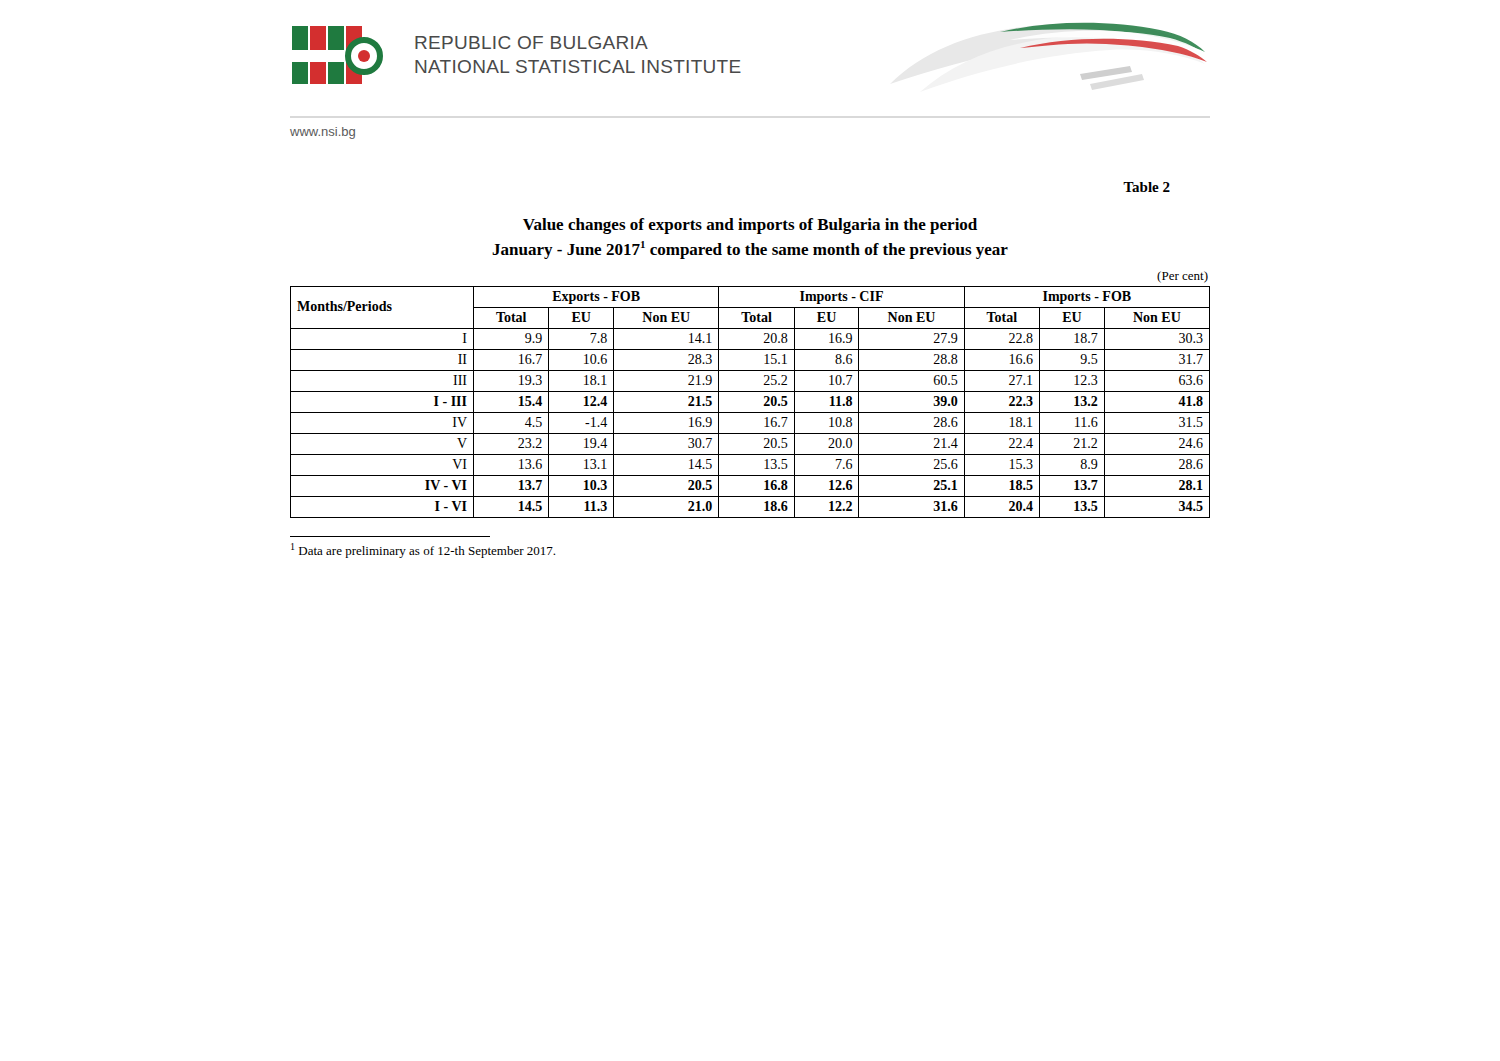REPUBLIC OF BULGARIA
NATIONAL STATISTICAL INSTITUTE
www.nsi.bg
Table 2
Value changes of exports and imports of Bulgaria in the period
January - June 20171 compared to the same month of the previous year
(Per cent)
| Months/Periods | Exports - FOB | Imports - CIF | Imports - FOB |
| --- | --- | --- | --- |
| Total | EU | Non EU | Total | EU | Non EU | Total | EU | Non EU |
| I | 9.9 | 7.8 | 14.1 | 20.8 | 16.9 | 27.9 | 22.8 | 18.7 | 30.3 |
| II | 16.7 | 10.6 | 28.3 | 15.1 | 8.6 | 28.8 | 16.6 | 9.5 | 31.7 |
| III | 19.3 | 18.1 | 21.9 | 25.2 | 10.7 | 60.5 | 27.1 | 12.3 | 63.6 |
| I - III | 15.4 | 12.4 | 21.5 | 20.5 | 11.8 | 39.0 | 22.3 | 13.2 | 41.8 |
| IV | 4.5 | -1.4 | 16.9 | 16.7 | 10.8 | 28.6 | 18.1 | 11.6 | 31.5 |
| V | 23.2 | 19.4 | 30.7 | 20.5 | 20.0 | 21.4 | 22.4 | 21.2 | 24.6 |
| VI | 13.6 | 13.1 | 14.5 | 13.5 | 7.6 | 25.6 | 15.3 | 8.9 | 28.6 |
| IV - VI | 13.7 | 10.3 | 20.5 | 16.8 | 12.6 | 25.1 | 18.5 | 13.7 | 28.1 |
| I - VI | 14.5 | 11.3 | 21.0 | 18.6 | 12.2 | 31.6 | 20.4 | 13.5 | 34.5 |
1 Data are preliminary as of 12-th September 2017.